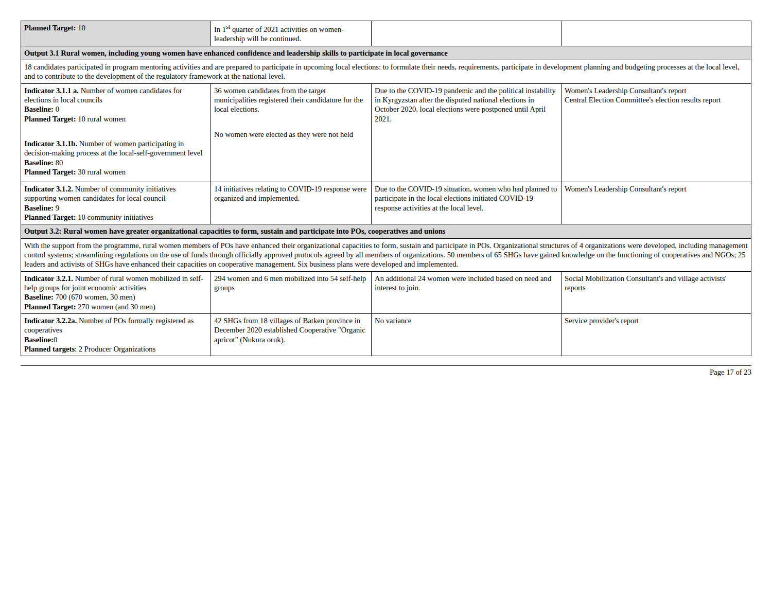| Planned Target: 10 | In 1 st quarter of 2021 activities on women-leadership will be continued. | | |
| Output 3.1 Rural women, including young women have enhanced confidence and leadership skills to participate in local governance |
| 18 candidates participated in program mentoring activities and are prepared to participate in upcoming local elections: to formulate their needs, requirements, participate in development planning and budgeting processes at the local level, and to contribute to the development of the regulatory framework at the national level. |
| Indicator 3.1.1 a. Number of women candidates for elections in local councils Baseline: 0 Planned Target: 10 rural women Indicator 3.1.1b. Number of women participating in decision-making process at the local-self-government level Baseline: 80 Planned Target: 30 rural women | 36 women candidates from the target municipalities registered their candidature for the local elections. No women were elected as they were not held | Due to the COVID-19 pandemic and the political instability in Kyrgyzstan after the disputed national elections in October 2020, local elections were postponed until April 2021. | Women's Leadership Consultant's report Central Election Committee's election results report |
| Indicator 3.1.2. Number of community initiatives supporting women candidates for local council Baseline: 9 Planned Target: 10 community initiatives | 14 initiatives relating to COVID-19 response were organized and implemented. | Due to the COVID-19 situation, women who had planned to participate in the local elections initiated COVID-19 response activities at the local level. | Women's Leadership Consultant's report |
| Output 3.2: Rural women have greater organizational capacities to form, sustain and participate into POs, cooperatives and unions |
| With the support from the programme, rural women members of POs have enhanced their organizational capacities to form, sustain and participate in POs. Organizational structures of 4 organizations were developed, including management control systems; streamlining regulations on the use of funds through officially approved protocols agreed by all members of organizations. 50 members of 65 SHGs have gained knowledge on the functioning of cooperatives and NGOs; 25 leaders and activists of SHGs have enhanced their capacities on cooperative management. Six business plans were developed and implemented. |
| Indicator 3.2.1. Number of rural women mobilized in self-help groups for joint economic activities Baseline: 700 (670 women, 30 men) Planned Target: 270 women (and 30 men) | 294 women and 6 men mobilized into 54 self-help groups | An additional 24 women were included based on need and interest to join. | Social Mobilization Consultant's and village activists' reports |
| Indicator 3.2.2a. Number of POs formally registered as cooperatives Baseline: 0 Planned targets : 2 Producer Organizations | 42 SHGs from 18 villages of Batken province in December 2020 established Cooperative "Organic apricot" (Nukura oruk). | No variance | Service provider's report |
Page 17 of 23